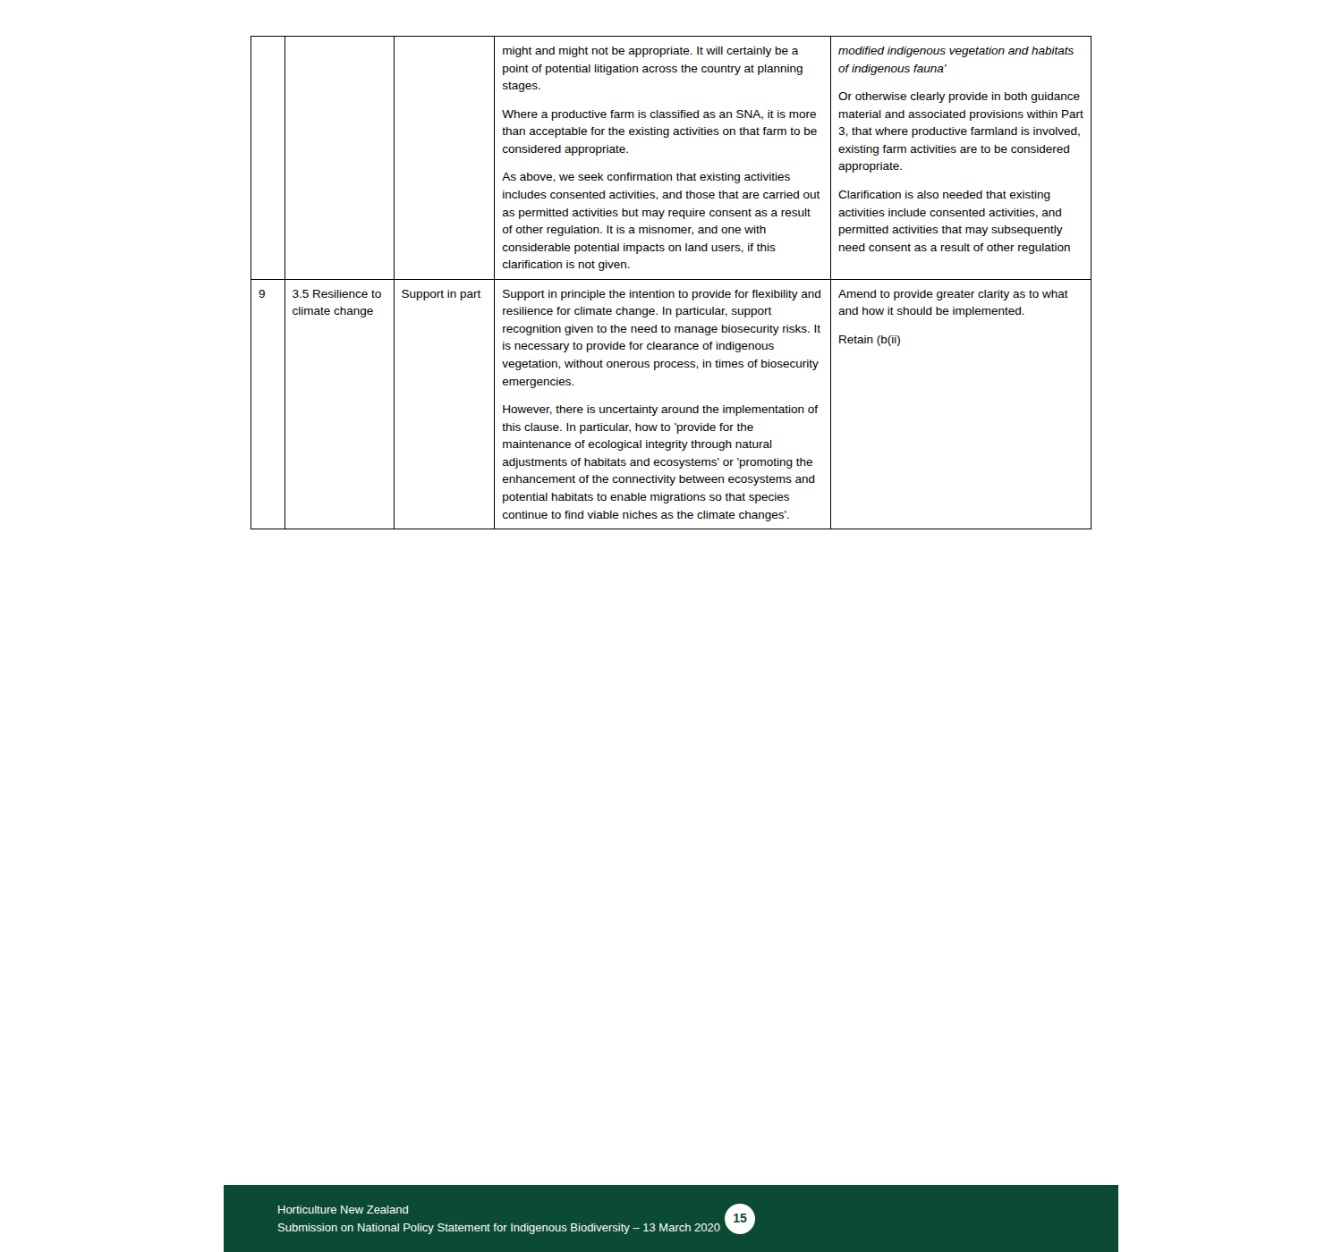| | | | might and might not be appropriate. It will certainly be a point of potential litigation across the country at planning stages. Where a productive farm is classified as an SNA, it is more than acceptable for the existing activities on that farm to be considered appropriate. As above, we seek confirmation that existing activities includes consented activities, and those that are carried out as permitted activities but may require consent as a result of other regulation. It is a misnomer, and one with considerable potential impacts on land users, if this clarification is not given. | modified indigenous vegetation and habitats of indigenous fauna' Or otherwise clearly provide in both guidance material and associated provisions within Part 3, that where productive farmland is involved, existing farm activities are to be considered appropriate. Clarification is also needed that existing activities include consented activities, and permitted activities that may subsequently need consent as a result of other regulation |
| 9 | 3.5 Resilience to climate change | Support in part | Support in principle the intention to provide for flexibility and resilience for climate change. In particular, support recognition given to the need to manage biosecurity risks. It is necessary to provide for clearance of indigenous vegetation, without onerous process, in times of biosecurity emergencies. However, there is uncertainty around the implementation of this clause. In particular, how to 'provide for the maintenance of ecological integrity through natural adjustments of habitats and ecosystems' or 'promoting the enhancement of the connectivity between ecosystems and potential habitats to enable migrations so that species continue to find viable niches as the climate changes'. | Amend to provide greater clarity as to what and how it should be implemented. Retain (b(ii) |
Horticulture New Zealand
Submission on National Policy Statement for Indigenous Biodiversity – 13 March 2020
15